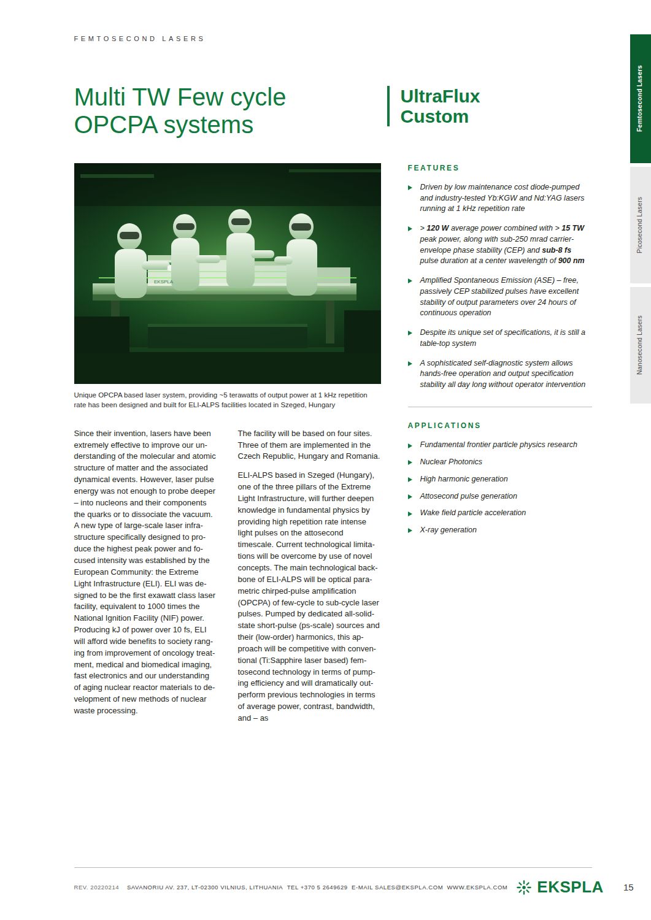Femtosecond Lasers
Picosecond Lasers
Nanosecond Lasers
Femtosecond Lasers
Multi TW Few cycle
OPCPA systems
UltraFlux
Custom
EKSPLA
Unique OPCPA based laser system, providing ~5 terawatts of output power at 1 kHz repetition rate has been designed and built for ELI-ALPS facilities located in Szeged, Hungary
Since their invention, lasers have been extremely effective to improve our understanding of the molecular and atomic structure of matter and the associated dynamical events. However, laser pulse energy was not enough to probe deeper – into nucleons and their components the quarks or to dissociate the vacuum. A new type of large-scale laser infrastructure specifically designed to produce the highest peak power and focused intensity was established by the European Community: the Extreme Light Infrastructure (ELI). ELI was designed to be the first exawatt class laser facility, equivalent to 1000 times the National Ignition Facility (NIF) power. Producing kJ of power over 10 fs, ELI will afford wide benefits to society ranging from improvement of oncology treatment, medical and biomedical imaging, fast electronics and our understanding of aging nuclear reactor materials to development of new methods of nuclear waste processing.
The facility will be based on four sites. Three of them are implemented in the Czech Republic, Hungary and Romania.
ELI-ALPS based in Szeged (Hungary), one of the three pillars of the Extreme Light Infrastructure, will further deepen knowledge in fundamental physics by providing high repetition rate intense light pulses on the attosecond timescale. Current technological limitations will be overcome by use of novel concepts. The main technological backbone of ELI-ALPS will be optical parametric chirped-pulse amplification (OPCPA) of few-cycle to sub-cycle laser pulses. Pumped by dedicated all-solid-state short-pulse (ps-scale) sources and their (low-order) harmonics, this approach will be competitive with conventional (Ti:Sapphire laser based) femtosecond technology in terms of pumping efficiency and will dramatically outperform previous technologies in terms of average power, contrast, bandwidth, and – as
Features
Driven by low maintenance cost diode-pumped and industry-tested Yb:KGW and Nd:YAG lasers running at 1 kHz repetition rate
> 120 W average power combined with > 15 TW peak power, along with sub-250 mrad carrier-envelope phase stability (CEP) and sub-8 fs pulse duration at a center wavelength of 900 nm
Amplified Spontaneous Emission (ASE) – free, passively CEP stabilized pulses have excellent stability of output parameters over 24 hours of continuous operation
Despite its unique set of specifications, it is still a table-top system
A sophisticated self-diagnostic system allows hands-free operation and output specification stability all day long without operator intervention
Applications
Fundamental frontier particle physics research
Nuclear Photonics
High harmonic generation
Attosecond pulse generation
Wake field particle acceleration
X-ray generation
REV. 20220214 SAVANORIU AV. 237, LT-02300 VILNIUS, LITHUANIA TEL +370 5 2649629 E-MAIL SALES@EKSPLA.COM WWW.EKSPLA.COM
EKSPLA
15